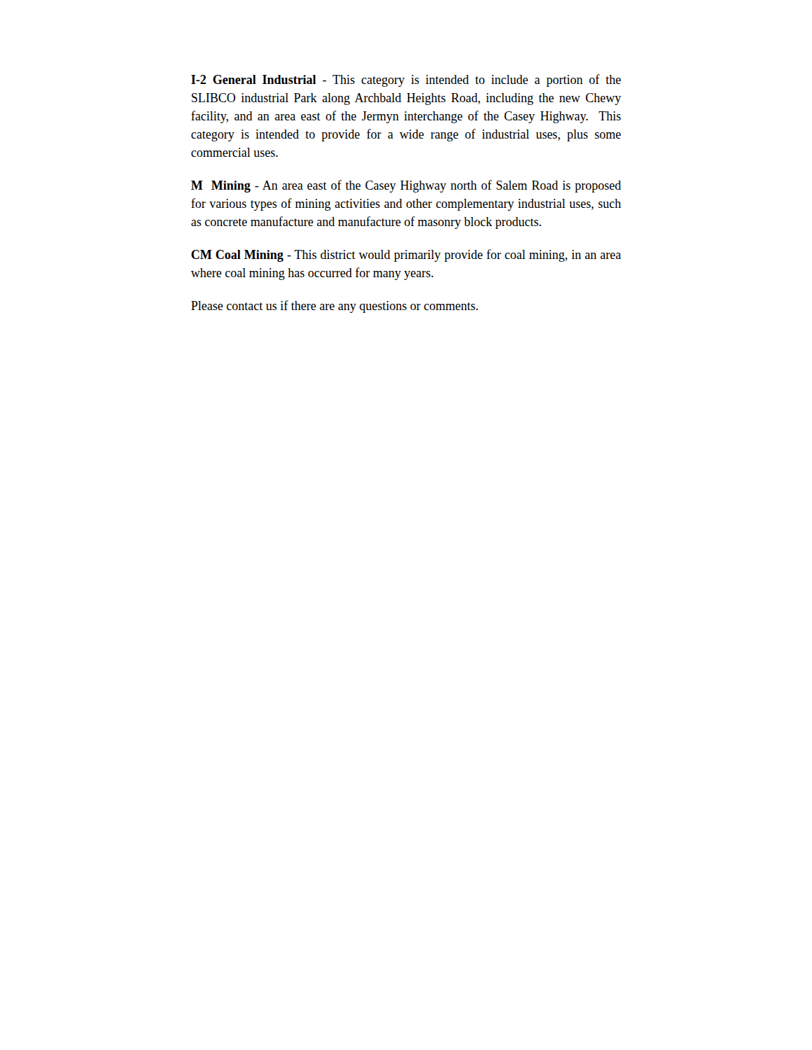I-2 General Industrial - This category is intended to include a portion of the SLIBCO industrial Park along Archbald Heights Road, including the new Chewy facility, and an area east of the Jermyn interchange of the Casey Highway. This category is intended to provide for a wide range of industrial uses, plus some commercial uses.
M Mining - An area east of the Casey Highway north of Salem Road is proposed for various types of mining activities and other complementary industrial uses, such as concrete manufacture and manufacture of masonry block products.
CM Coal Mining - This district would primarily provide for coal mining, in an area where coal mining has occurred for many years.
Please contact us if there are any questions or comments.